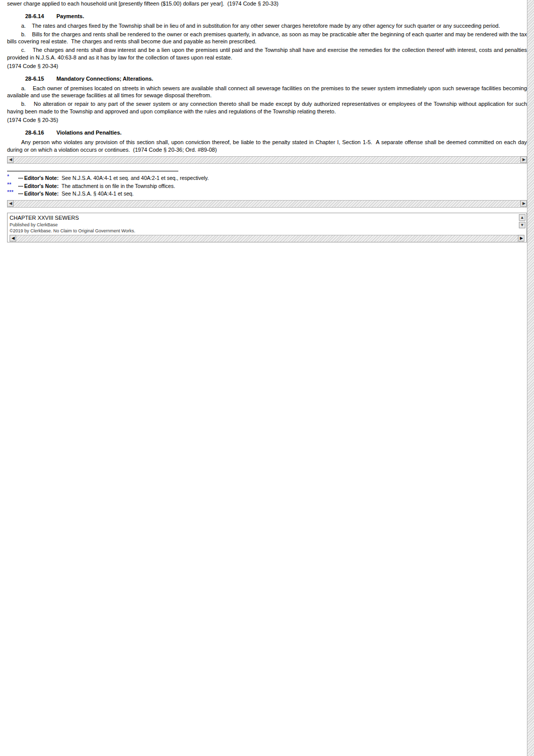sewer charge applied to each household unit [presently fifteen ($15.00) dollars per year]. (1974 Code § 20-33)
28-6.14 Payments.
a. The rates and charges fixed by the Township shall be in lieu of and in substitution for any other sewer charges heretofore made by any other agency for such quarter or any succeeding period.
b. Bills for the charges and rents shall be rendered to the owner or each premises quarterly, in advance, as soon as may be practicable after the beginning of each quarter and may be rendered with the tax bills covering real estate. The charges and rents shall become due and payable as herein prescribed.
c. The charges and rents shall draw interest and be a lien upon the premises until paid and the Township shall have and exercise the remedies for the collection thereof with interest, costs and penalties provided in N.J.S.A. 40:63-8 and as it has by law for the collection of taxes upon real estate.
(1974 Code § 20-34)
28-6.15 Mandatory Connections; Alterations.
a. Each owner of premises located on streets in which sewers are available shall connect all sewerage facilities on the premises to the sewer system immediately upon such sewerage facilities becoming available and use the sewerage facilities at all times for sewage disposal therefrom.
b. No alteration or repair to any part of the sewer system or any connection thereto shall be made except by duly authorized representatives or employees of the Township without application for such having been made to the Township and approved and upon compliance with the rules and regulations of the Township relating thereto.
(1974 Code § 20-35)
28-6.16 Violations and Penalties.
Any person who violates any provision of this section shall, upon conviction thereof, be liable to the penalty stated in Chapter I, Section 1-5. A separate offense shall be deemed committed on each day during or on which a violation occurs or continues. (1974 Code § 20-36; Ord. #89-08)
◀
▶
* Editor's Note: See N.J.S.A. 40A:4-1 et seq. and 40A:2-1 et seq., respectively.
** Editor's Note: The attachment is on file in the Township offices.
*** Editor's Note: See N.J.S.A. § 40A:4-1 et seq.
◀
▶
▲
▼
CHAPTER XXVIII SEWERS
Published by ClerkBase
©2019 by Clerkbase. No Claim to Original Government Works.
◀
▶